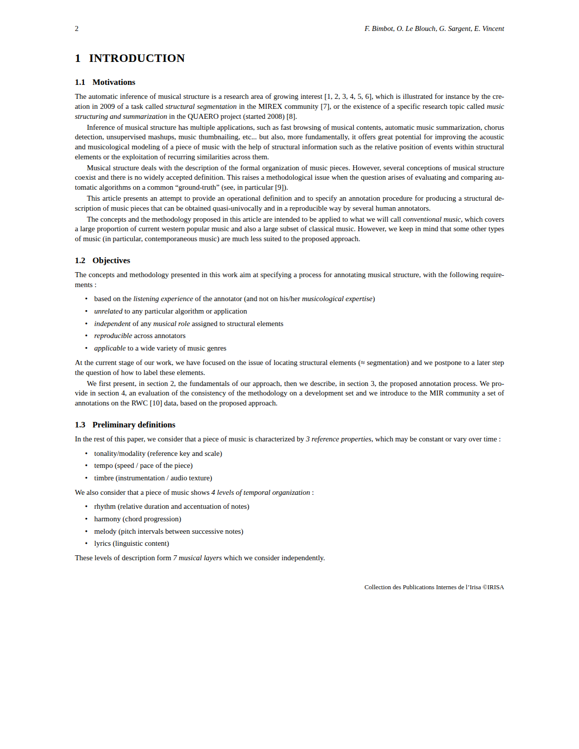2 F. Bimbot, O. Le Blouch, G. Sargent, E. Vincent
1 INTRODUCTION
1.1 Motivations
The automatic inference of musical structure is a research area of growing interest [1, 2, 3, 4, 5, 6], which is illustrated for instance by the creation in 2009 of a task called structural segmentation in the MIREX community [7], or the existence of a specific research topic called music structuring and summarization in the QUAERO project (started 2008) [8].
Inference of musical structure has multiple applications, such as fast browsing of musical contents, automatic music summarization, chorus detection, unsupervised mashups, music thumbnailing, etc... but also, more fundamentally, it offers great potential for improving the acoustic and musicological modeling of a piece of music with the help of structural information such as the relative position of events within structural elements or the exploitation of recurring similarities across them.
Musical structure deals with the description of the formal organization of music pieces. However, several conceptions of musical structure coexist and there is no widely accepted definition. This raises a methodological issue when the question arises of evaluating and comparing automatic algorithms on a common “ground-truth” (see, in particular [9]).
This article presents an attempt to provide an operational definition and to specify an annotation procedure for producing a structural description of music pieces that can be obtained quasi-univocally and in a reproducible way by several human annotators.
The concepts and the methodology proposed in this article are intended to be applied to what we will call conventional music, which covers a large proportion of current western popular music and also a large subset of classical music. However, we keep in mind that some other types of music (in particular, contemporaneous music) are much less suited to the proposed approach.
1.2 Objectives
The concepts and methodology presented in this work aim at specifying a process for annotating musical structure, with the following requirements :
based on the listening experience of the annotator (and not on his/her musicological expertise)
unrelated to any particular algorithm or application
independent of any musical role assigned to structural elements
reproducible across annotators
applicable to a wide variety of music genres
At the current stage of our work, we have focused on the issue of locating structural elements (≈ segmentation) and we postpone to a later step the question of how to label these elements.
We first present, in section 2, the fundamentals of our approach, then we describe, in section 3, the proposed annotation process. We provide in section 4, an evaluation of the consistency of the methodology on a development set and we introduce to the MIR community a set of annotations on the RWC [10] data, based on the proposed approach.
1.3 Preliminary definitions
In the rest of this paper, we consider that a piece of music is characterized by 3 reference properties, which may be constant or vary over time :
tonality/modality (reference key and scale)
tempo (speed / pace of the piece)
timbre (instrumentation / audio texture)
We also consider that a piece of music shows 4 levels of temporal organization :
rhythm (relative duration and accentuation of notes)
harmony (chord progression)
melody (pitch intervals between successive notes)
lyrics (linguistic content)
These levels of description form 7 musical layers which we consider independently.
Collection des Publications Internes de l’Irisa ©IRISA